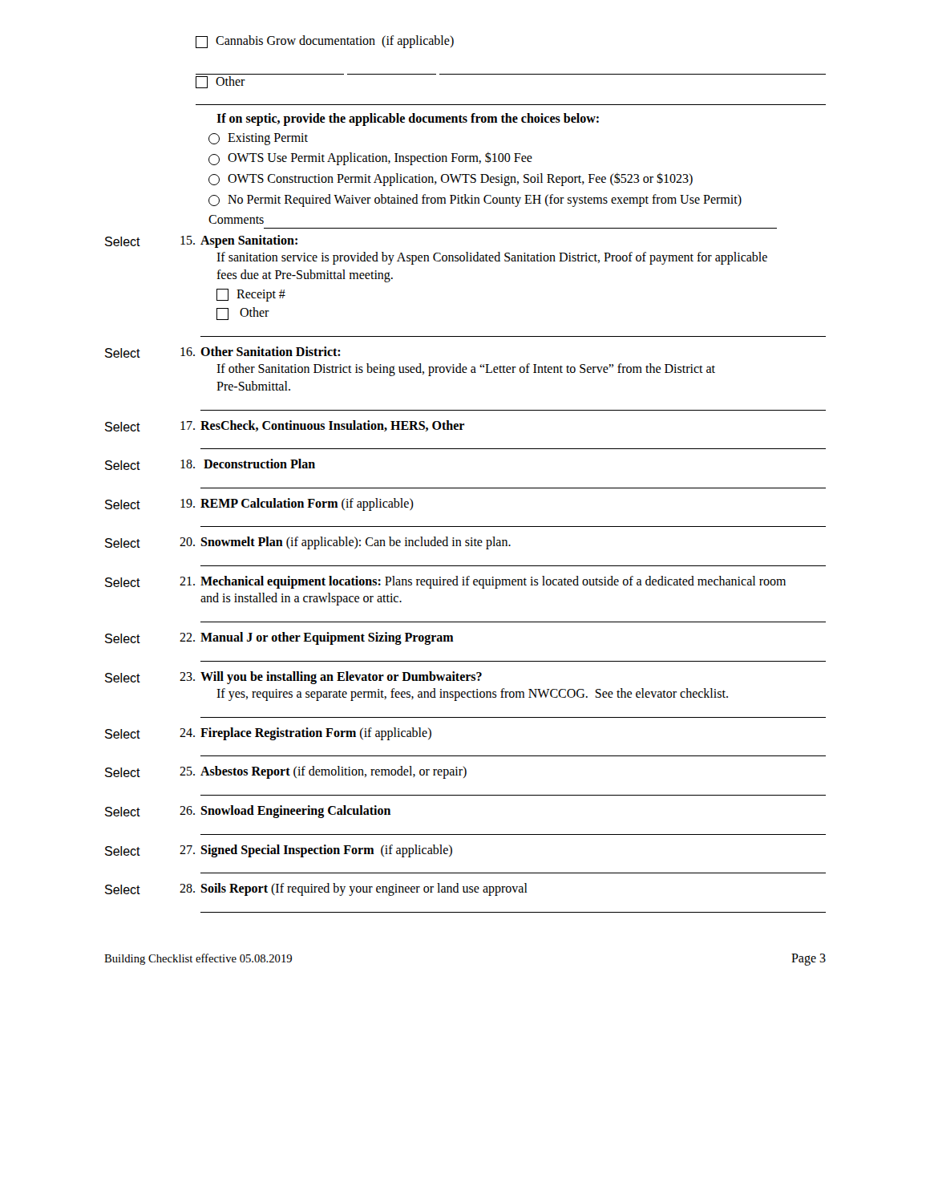Cannabis Grow documentation (if applicable)
Other
If on septic, provide the applicable documents from the choices below:
Existing Permit
OWTS Use Permit Application, Inspection Form, $100 Fee
OWTS Construction Permit Application, OWTS Design, Soil Report, Fee ($523 or $1023)
No Permit Required Waiver obtained from Pitkin County EH (for systems exempt from Use Permit)
Comments
Select
15.
Aspen Sanitation:
If sanitation service is provided by Aspen Consolidated Sanitation District, Proof of payment for applicable
fees due at Pre-Submittal meeting.
Receipt #
Other
Select
16.
Other Sanitation District:
If other Sanitation District is being used, provide a “Letter of Intent to Serve” from the District at
Pre-Submittal.
Select
17.
ResCheck, Continuous Insulation, HERS, Other
Select
18.
Deconstruction Plan
Select
19.
REMP Calculation Form (if applicable)
Select
20.
Snowmelt Plan (if applicable): Can be included in site plan.
Select
21.
Mechanical equipment locations: Plans required if equipment is located outside of a dedicated mechanical room
and is installed in a crawlspace or attic.
Select
22.
Manual J or other Equipment Sizing Program
Select
23.
Will you be installing an Elevator or Dumbwaiters?
If yes, requires a separate permit, fees, and inspections from NWCCOG. See the elevator checklist.
Select
24.
Fireplace Registration Form (if applicable)
Select
25.
Asbestos Report (if demolition, remodel, or repair)
Select
26.
Snowload Engineering Calculation
Select
27.
Signed Special Inspection Form (if applicable)
Select
28.
Soils Report (If required by your engineer or land use approval
Building Checklist effective 05.08.2019
Page 3